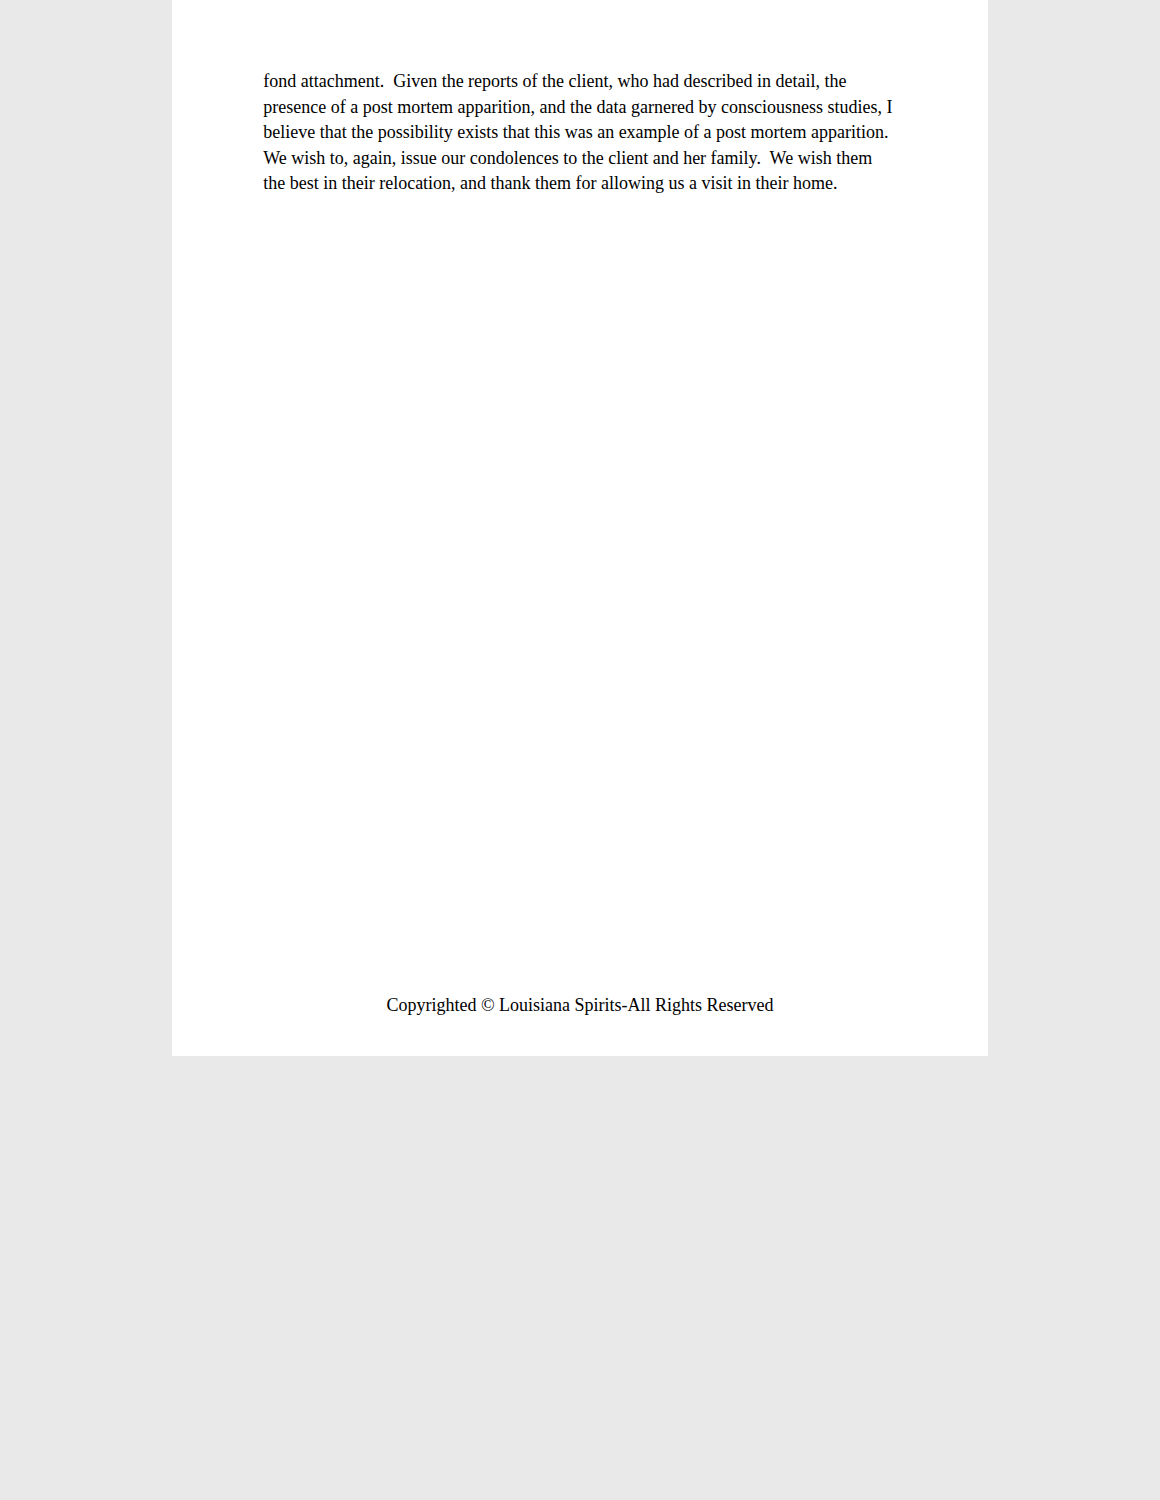fond attachment. Given the reports of the client, who had described in detail, the presence of a post mortem apparition, and the data garnered by consciousness studies, I believe that the possibility exists that this was an example of a post mortem apparition. We wish to, again, issue our condolences to the client and her family. We wish them the best in their relocation, and thank them for allowing us a visit in their home.
Copyrighted © Louisiana Spirits-All Rights Reserved